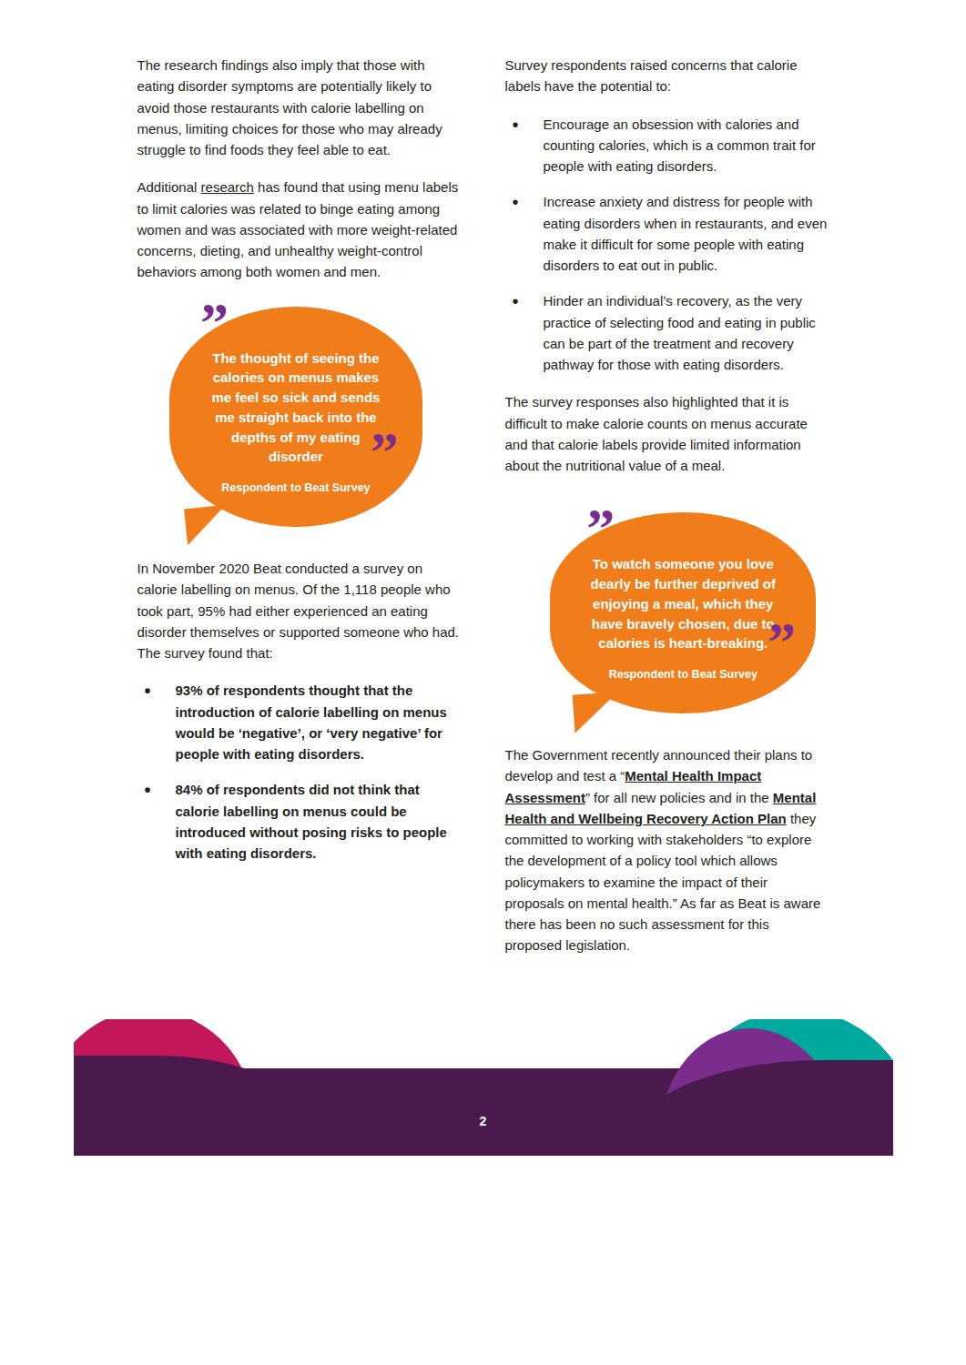The research findings also imply that those with eating disorder symptoms are potentially likely to avoid those restaurants with calorie labelling on menus, limiting choices for those who may already struggle to find foods they feel able to eat.
Additional research has found that using menu labels to limit calories was related to binge eating among women and was associated with more weight-related concerns, dieting, and unhealthy weight-control behaviors among both women and men.
” ” The thought of seeing the calories on menus makes me feel so sick and sends me straight back into the depths of my eating disorder Respondent to Beat Survey
In November 2020 Beat conducted a survey on calorie labelling on menus. Of the 1,118 people who took part, 95% had either experienced an eating disorder themselves or supported someone who had. The survey found that:
93% of respondents thought that the introduction of calorie labelling on menus would be ‘negative’, or ‘very negative’ for people with eating disorders.
84% of respondents did not think that calorie labelling on menus could be introduced without posing risks to people with eating disorders.
Survey respondents raised concerns that calorie labels have the potential to:
Encourage an obsession with calories and counting calories, which is a common trait for people with eating disorders.
Increase anxiety and distress for people with eating disorders when in restaurants, and even make it difficult for some people with eating disorders to eat out in public.
Hinder an individual’s recovery, as the very practice of selecting food and eating in public can be part of the treatment and recovery pathway for those with eating disorders.
The survey responses also highlighted that it is difficult to make calorie counts on menus accurate and that calorie labels provide limited information about the nutritional value of a meal.
” ” To watch someone you love dearly be further deprived of enjoying a meal, which they have bravely chosen, due to calories is heart-breaking. Respondent to Beat Survey
The Government recently announced their plans to develop and test a “Mental Health Impact Assessment” for all new policies and in the Mental Health and Wellbeing Recovery Action Plan they committed to working with stakeholders “to explore the development of a policy tool which allows policymakers to examine the impact of their proposals on mental health.” As far as Beat is aware there has been no such assessment for this proposed legislation.
2